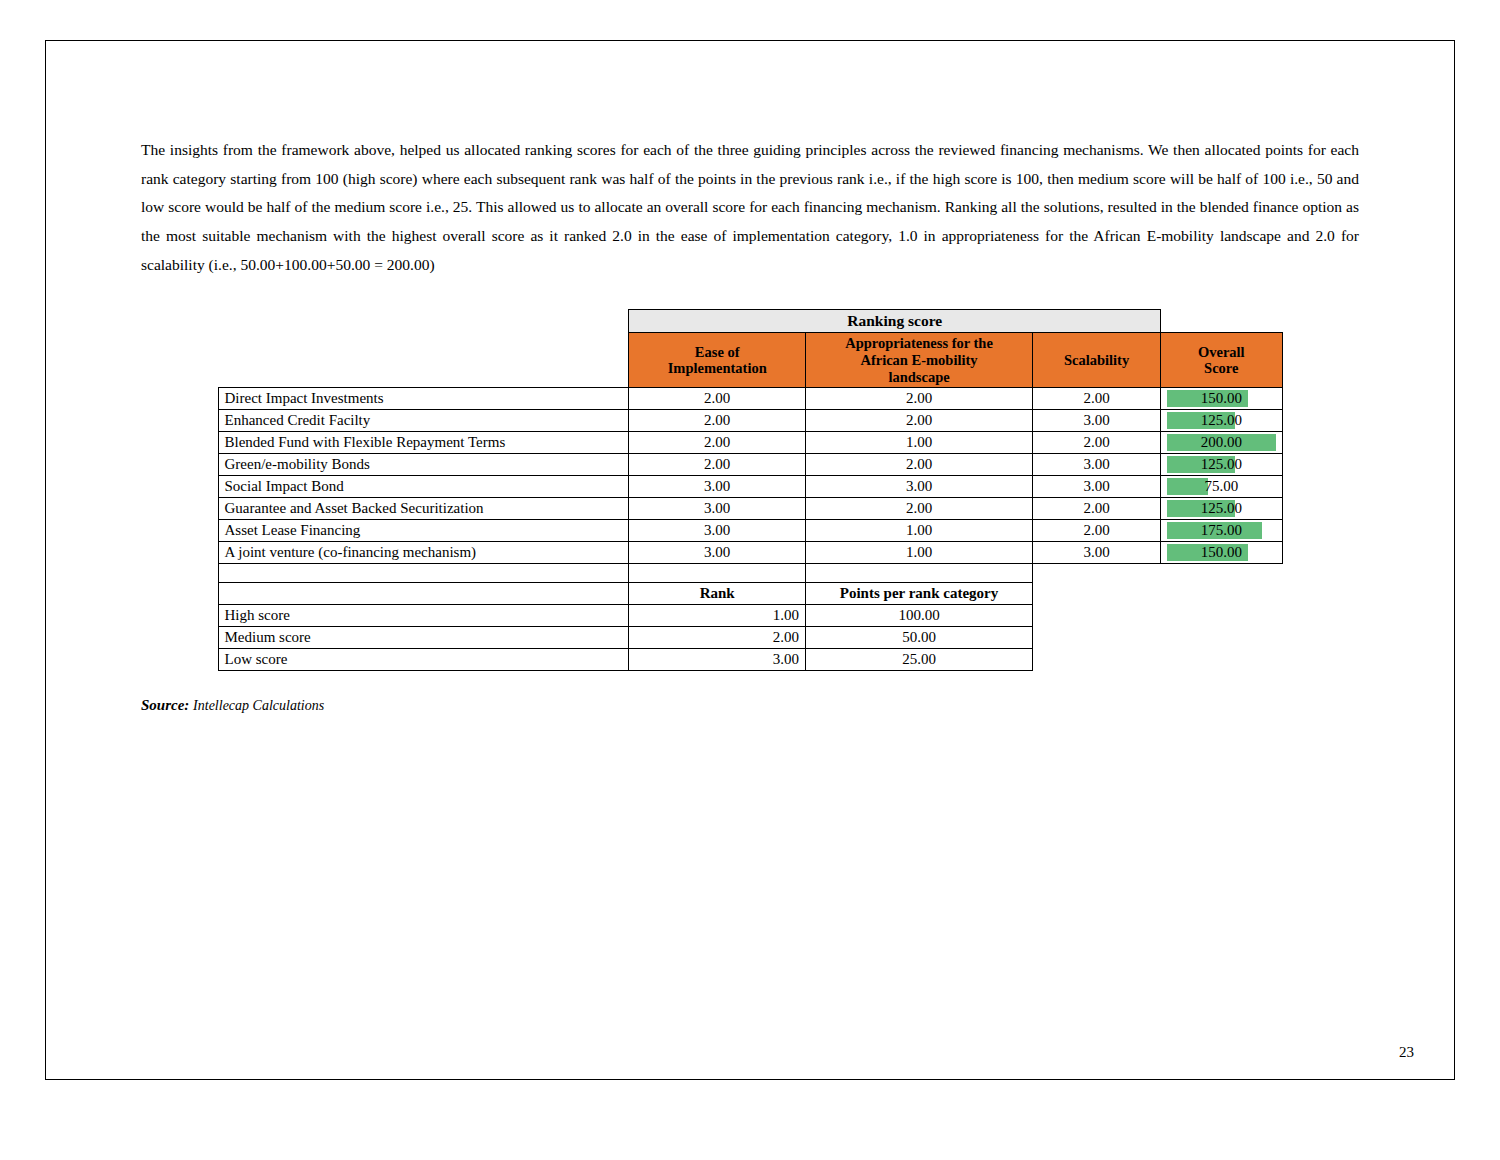The insights from the framework above, helped us allocated ranking scores for each of the three guiding principles across the reviewed financing mechanisms. We then allocated points for each rank category starting from 100 (high score) where each subsequent rank was half of the points in the previous rank i.e., if the high score is 100, then medium score will be half of 100 i.e., 50 and low score would be half of the medium score i.e., 25. This allowed us to allocate an overall score for each financing mechanism. Ranking all the solutions, resulted in the blended finance option as the most suitable mechanism with the highest overall score as it ranked 2.0 in the ease of implementation category, 1.0 in appropriateness for the African E-mobility landscape and 2.0 for scalability (i.e., 50.00+100.00+50.00 = 200.00)
| | Ranking score | |
| | Ease of Implementation | Appropriateness for the African E-mobility landscape | Scalability | Overall Score |
| Direct Impact Investments | 2.00 | 2.00 | 2.00 | 150.00 |
| Enhanced Credit Facilty | 2.00 | 2.00 | 3.00 | 125.00 |
| Blended Fund with Flexible Repayment Terms | 2.00 | 1.00 | 2.00 | 200.00 |
| Green/e-mobility Bonds | 2.00 | 2.00 | 3.00 | 125.00 |
| Social Impact Bond | 3.00 | 3.00 | 3.00 | 75.00 |
| Guarantee and Asset Backed Securitization | 3.00 | 2.00 | 2.00 | 125.00 |
| Asset Lease Financing | 3.00 | 1.00 | 2.00 | 175.00 |
| A joint venture (co-financing mechanism) | 3.00 | 1.00 | 3.00 | 150.00 |
| | Rank | Points per rank category | | |
| High score | 1.00 | 100.00 | | |
| Medium score | 2.00 | 50.00 | | |
| Low score | 3.00 | 25.00 | | |
Source: Intellecap Calculations
23